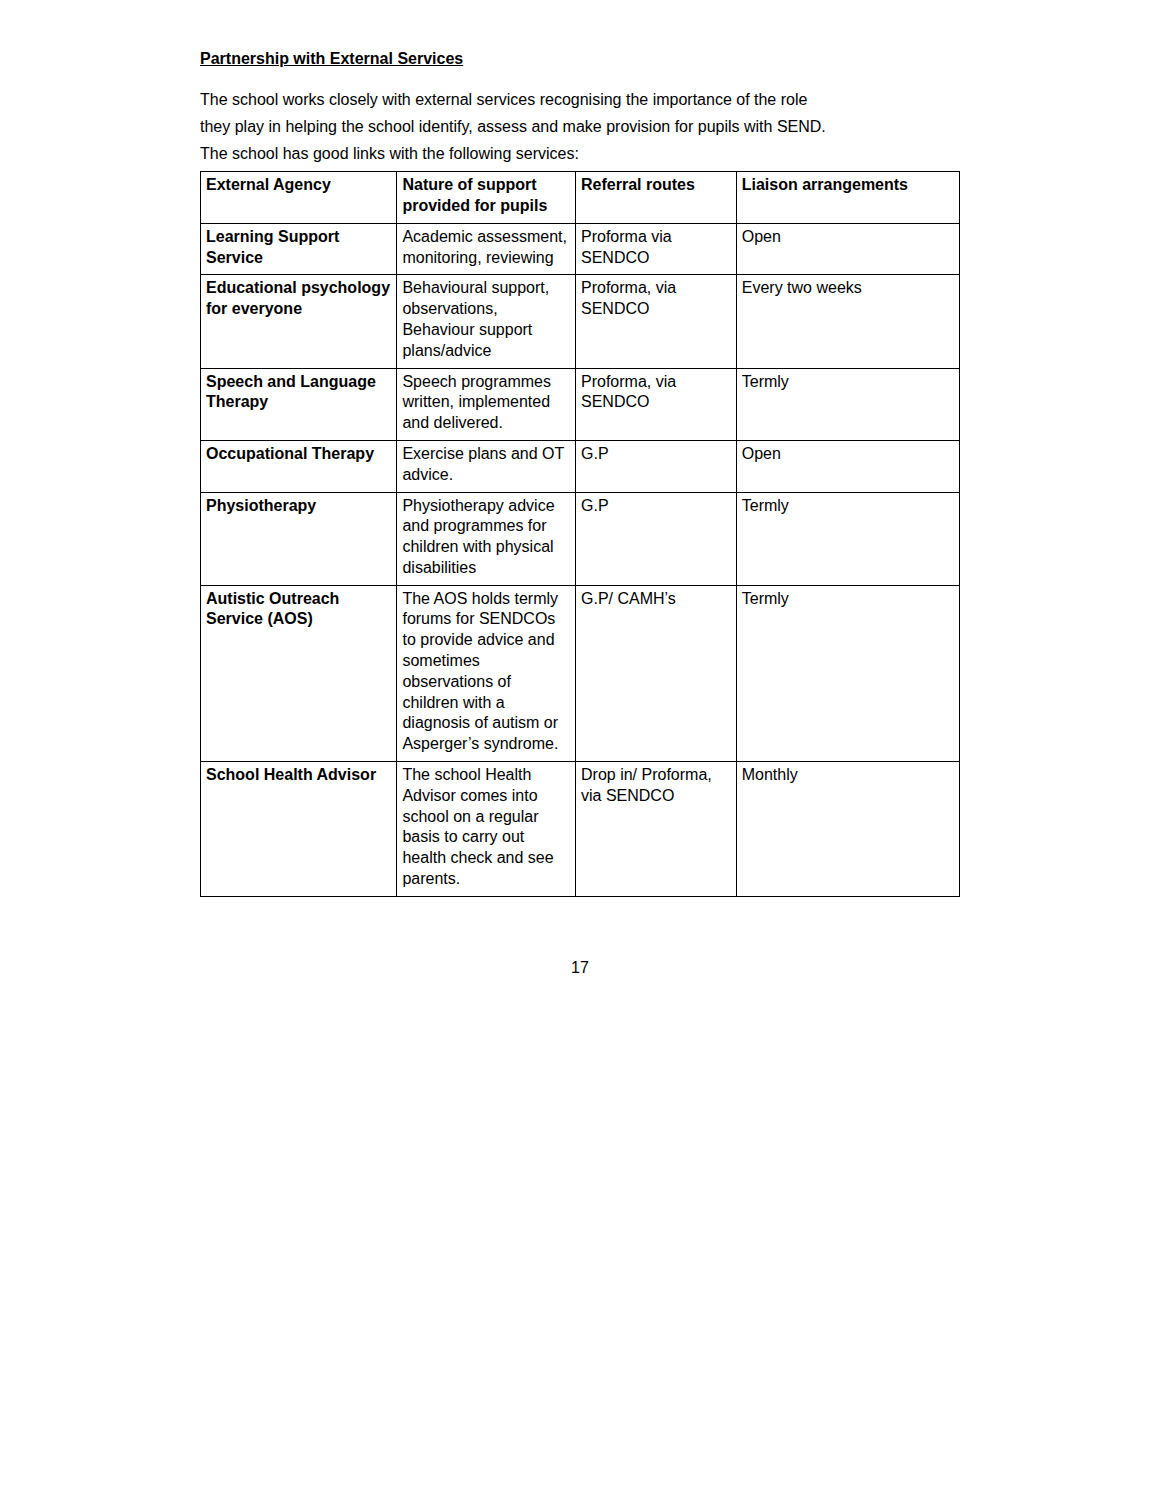Partnership with External Services
The school works closely with external services recognising the importance of the role
they play in helping the school identify, assess and make provision for pupils with SEND.
The school has good links with the following services:
| External Agency | Nature of support provided for pupils | Referral routes | Liaison arrangements |
| --- | --- | --- | --- |
| Learning Support Service | Academic assessment, monitoring, reviewing | Proforma via SENDCO | Open |
| Educational psychology for everyone | Behavioural support, observations, Behaviour support plans/advice | Proforma, via SENDCO | Every two weeks |
| Speech and Language Therapy | Speech programmes written, implemented and delivered. | Proforma, via SENDCO | Termly |
| Occupational Therapy | Exercise plans and OT advice. | G.P | Open |
| Physiotherapy | Physiotherapy advice and programmes for children with physical disabilities | G.P | Termly |
| Autistic Outreach Service (AOS) | The AOS holds termly forums for SENDCOs to provide advice and sometimes observations of children with a diagnosis of autism or Asperger’s syndrome. | G.P/ CAMH’s | Termly |
| School Health Advisor | The school Health Advisor comes into school on a regular basis to carry out health check and see parents. | Drop in/ Proforma, via SENDCO | Monthly |
17